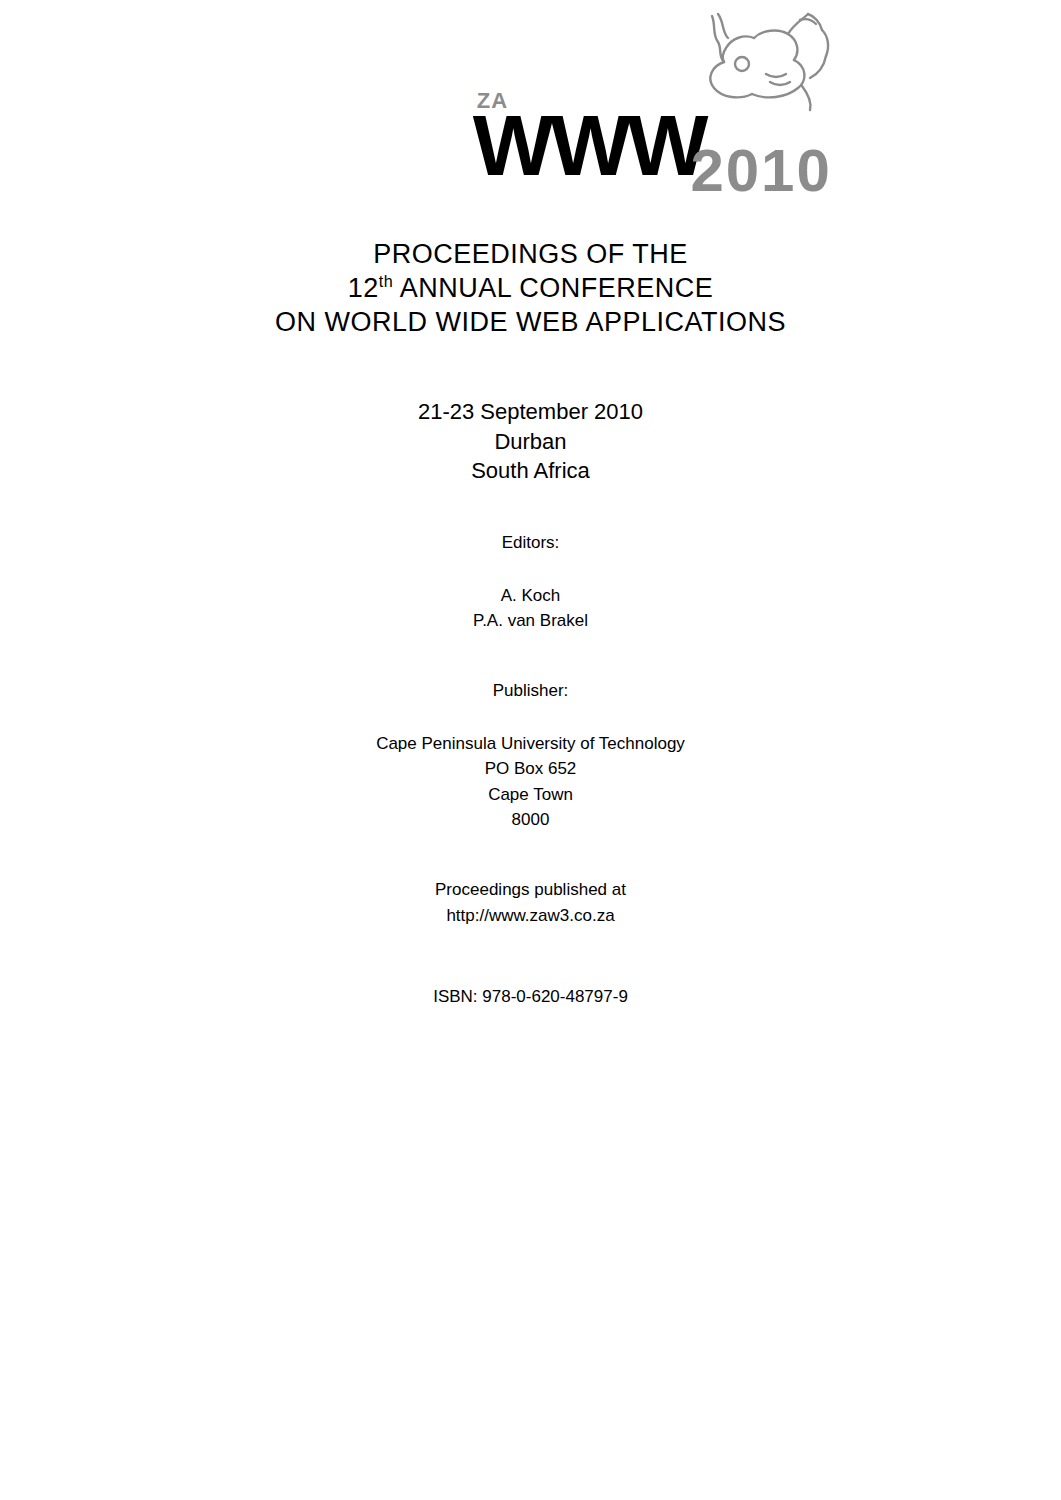ZA
WWW 2010
PROCEEDINGS OF THE
12th ANNUAL CONFERENCE
ON WORLD WIDE WEB APPLICATIONS
21-23 September 2010
Durban
South Africa
Editors:
A. Koch
P.A. van Brakel
Publisher:
Cape Peninsula University of Technology
PO Box 652
Cape Town
8000
Proceedings published at
http://www.zaw3.co.za
ISBN: 978-0-620-48797-9